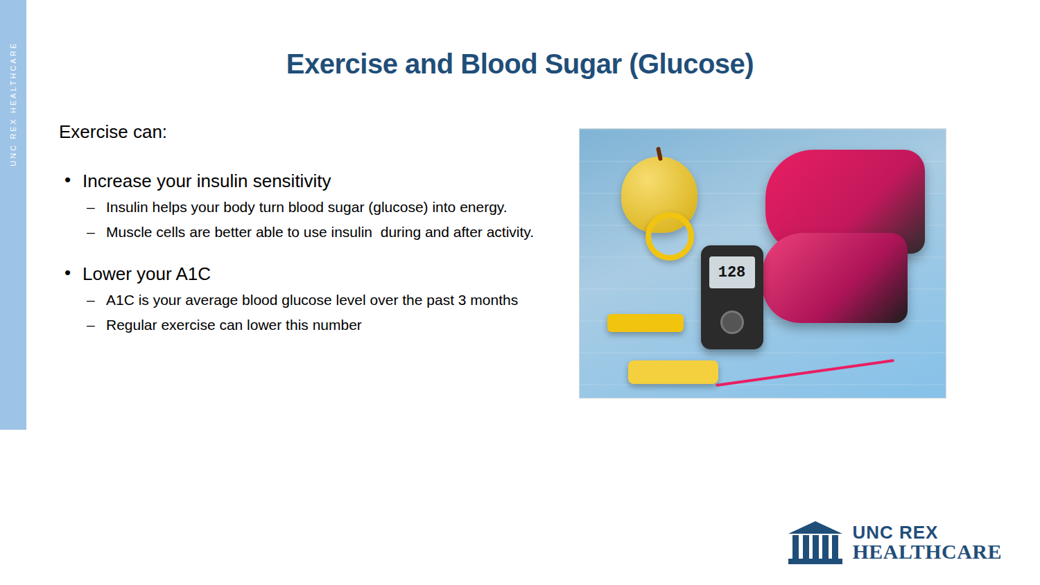UNC REX HEALTHCARE
Exercise and Blood Sugar (Glucose)
Exercise can:
Increase your insulin sensitivity
Insulin helps your body turn blood sugar (glucose) into energy.
Muscle cells are better able to use insulin during and after activity.
Lower your A1C
A1C is your average blood glucose level over the past 3 months
Regular exercise can lower this number
128
UNC REX
HEALTHCARE